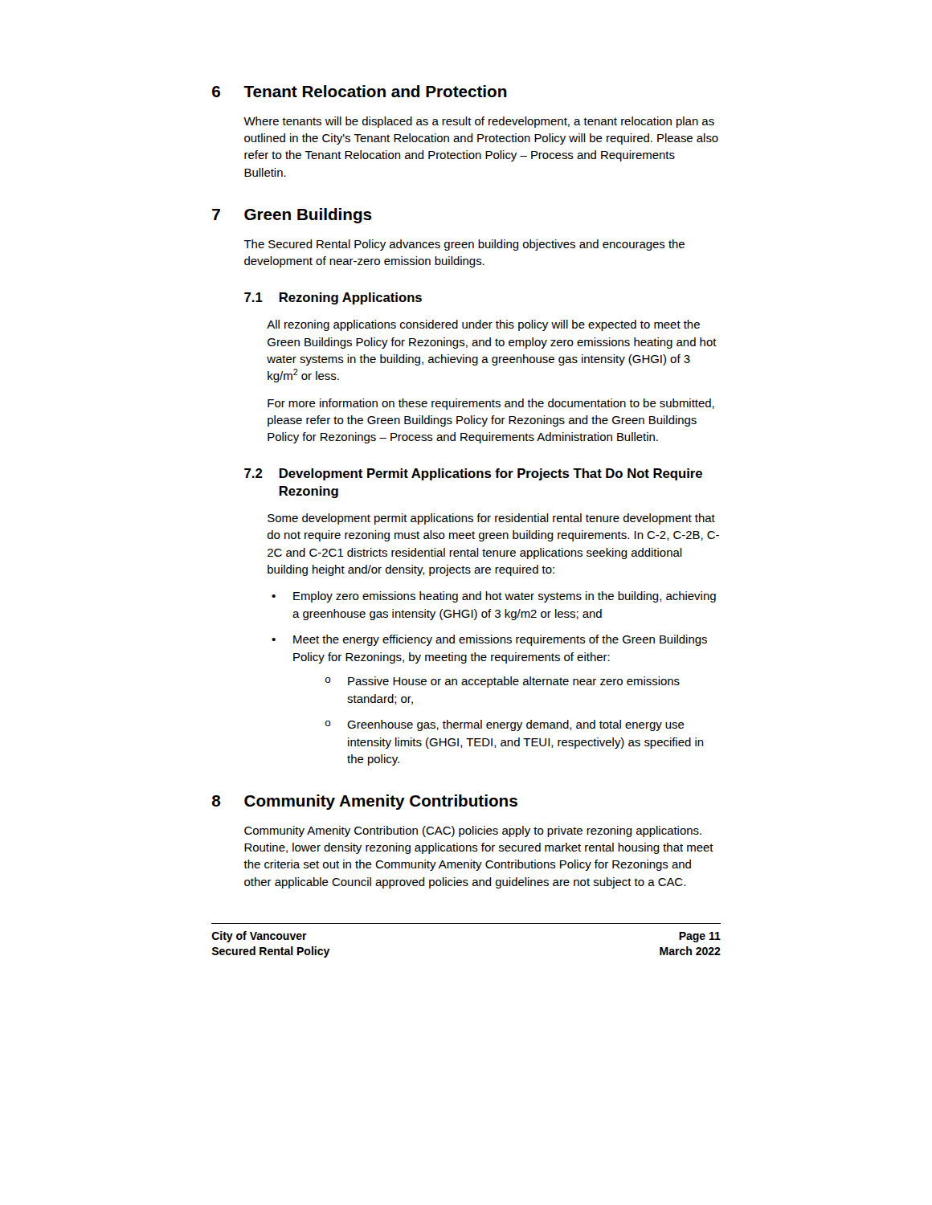6 Tenant Relocation and Protection
Where tenants will be displaced as a result of redevelopment, a tenant relocation plan as outlined in the City's Tenant Relocation and Protection Policy will be required. Please also refer to the Tenant Relocation and Protection Policy – Process and Requirements Bulletin.
7 Green Buildings
The Secured Rental Policy advances green building objectives and encourages the development of near-zero emission buildings.
7.1 Rezoning Applications
All rezoning applications considered under this policy will be expected to meet the Green Buildings Policy for Rezonings, and to employ zero emissions heating and hot water systems in the building, achieving a greenhouse gas intensity (GHGI) of 3 kg/m2 or less.
For more information on these requirements and the documentation to be submitted, please refer to the Green Buildings Policy for Rezonings and the Green Buildings Policy for Rezonings – Process and Requirements Administration Bulletin.
7.2 Development Permit Applications for Projects That Do Not Require Rezoning
Some development permit applications for residential rental tenure development that do not require rezoning must also meet green building requirements. In C-2, C-2B, C-2C and C-2C1 districts residential rental tenure applications seeking additional building height and/or density, projects are required to:
Employ zero emissions heating and hot water systems in the building, achieving a greenhouse gas intensity (GHGI) of 3 kg/m2 or less; and
Meet the energy efficiency and emissions requirements of the Green Buildings Policy for Rezonings, by meeting the requirements of either:
Passive House or an acceptable alternate near zero emissions standard; or,
Greenhouse gas, thermal energy demand, and total energy use intensity limits (GHGI, TEDI, and TEUI, respectively) as specified in the policy.
8 Community Amenity Contributions
Community Amenity Contribution (CAC) policies apply to private rezoning applications. Routine, lower density rezoning applications for secured market rental housing that meet the criteria set out in the Community Amenity Contributions Policy for Rezonings and other applicable Council approved policies and guidelines are not subject to a CAC.
City of Vancouver Secured Rental Policy
Page 11 March 2022